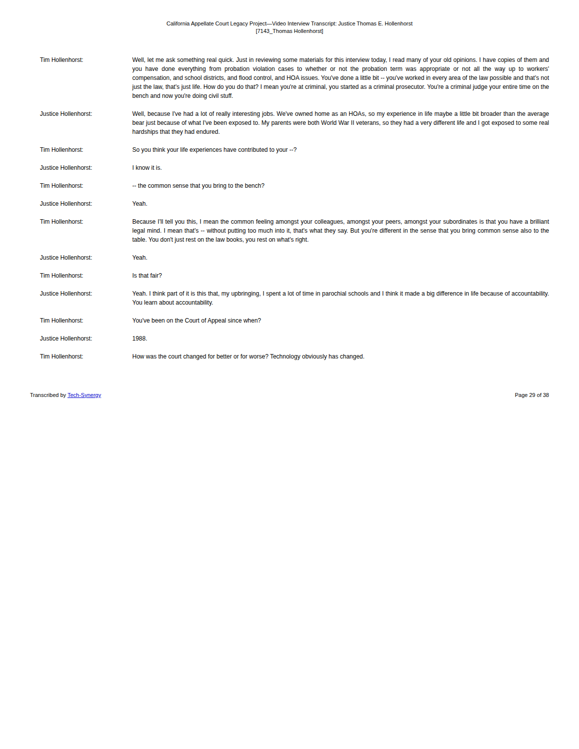California Appellate Court Legacy Project—Video Interview Transcript: Justice Thomas E. Hollenhorst
[7143_Thomas Hollenhorst]
Tim Hollenhorst:
Well, let me ask something real quick. Just in reviewing some materials for this interview today, I read many of your old opinions. I have copies of them and you have done everything from probation violation cases to whether or not the probation term was appropriate or not all the way up to workers' compensation, and school districts, and flood control, and HOA issues. You've done a little bit -- you've worked in every area of the law possible and that's not just the law, that's just life. How do you do that? I mean you're at criminal, you started as a criminal prosecutor. You're a criminal judge your entire time on the bench and now you're doing civil stuff.
Justice Hollenhorst:
Well, because I've had a lot of really interesting jobs. We've owned home as an HOAs, so my experience in life maybe a little bit broader than the average bear just because of what I've been exposed to. My parents were both World War II veterans, so they had a very different life and I got exposed to some real hardships that they had endured.
Tim Hollenhorst:
So you think your life experiences have contributed to your --?
Justice Hollenhorst:
I know it is.
Tim Hollenhorst:
-- the common sense that you bring to the bench?
Justice Hollenhorst:
Yeah.
Tim Hollenhorst:
Because I'll tell you this, I mean the common feeling amongst your colleagues, amongst your peers, amongst your subordinates is that you have a brilliant legal mind. I mean that's -- without putting too much into it, that's what they say. But you're different in the sense that you bring common sense also to the table. You don't just rest on the law books, you rest on what's right.
Justice Hollenhorst:
Yeah.
Tim Hollenhorst:
Is that fair?
Justice Hollenhorst:
Yeah. I think part of it is this that, my upbringing, I spent a lot of time in parochial schools and I think it made a big difference in life because of accountability. You learn about accountability.
Tim Hollenhorst:
You've been on the Court of Appeal since when?
Justice Hollenhorst:
1988.
Tim Hollenhorst:
How was the court changed for better or for worse? Technology obviously has changed.
Transcribed by Tech-Synergy
Page 29 of 38